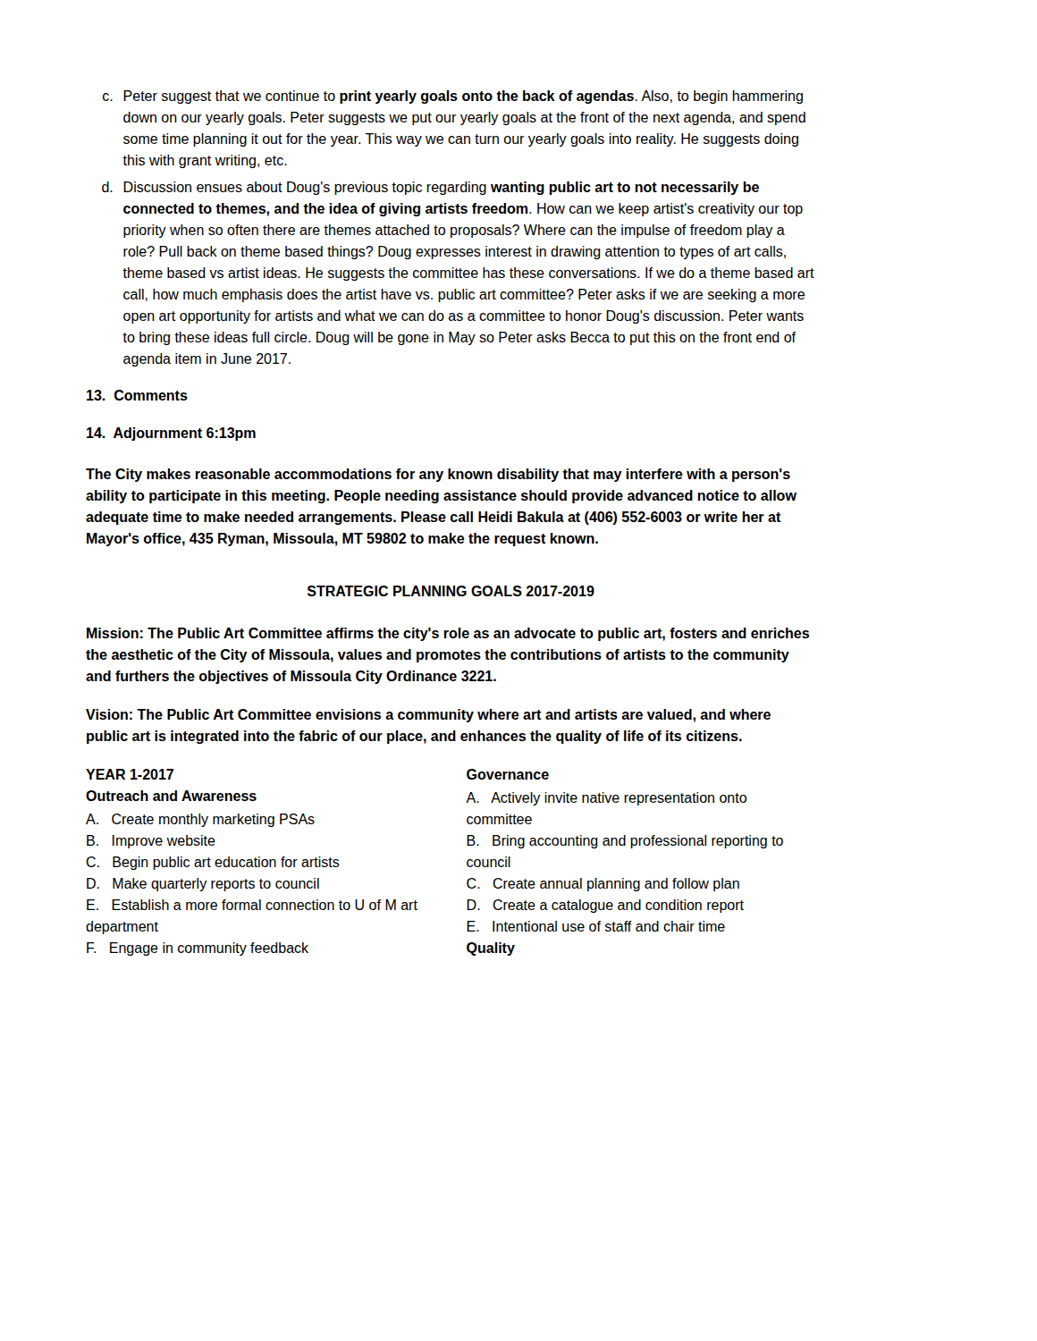Peter suggest that we continue to print yearly goals onto the back of agendas. Also, to begin hammering down on our yearly goals. Peter suggests we put our yearly goals at the front of the next agenda, and spend some time planning it out for the year. This way we can turn our yearly goals into reality. He suggests doing this with grant writing, etc.
Discussion ensues about Doug's previous topic regarding wanting public art to not necessarily be connected to themes, and the idea of giving artists freedom. How can we keep artist's creativity our top priority when so often there are themes attached to proposals? Where can the impulse of freedom play a role? Pull back on theme based things? Doug expresses interest in drawing attention to types of art calls, theme based vs artist ideas. He suggests the committee has these conversations. If we do a theme based art call, how much emphasis does the artist have vs. public art committee? Peter asks if we are seeking a more open art opportunity for artists and what we can do as a committee to honor Doug's discussion. Peter wants to bring these ideas full circle. Doug will be gone in May so Peter asks Becca to put this on the front end of agenda item in June 2017.
13. Comments
14. Adjournment 6:13pm
The City makes reasonable accommodations for any known disability that may interfere with a person's ability to participate in this meeting. People needing assistance should provide advanced notice to allow adequate time to make needed arrangements. Please call Heidi Bakula at (406) 552-6003 or write her at Mayor's office, 435 Ryman, Missoula, MT 59802 to make the request known.
STRATEGIC PLANNING GOALS 2017-2019
Mission: The Public Art Committee affirms the city's role as an advocate to public art, fosters and enriches the aesthetic of the City of Missoula, values and promotes the contributions of artists to the community and furthers the objectives of Missoula City Ordinance 3221.
Vision: The Public Art Committee envisions a community where art and artists are valued, and where public art is integrated into the fabric of our place, and enhances the quality of life of its citizens.
YEAR 1-2017
Outreach and Awareness
A. Create monthly marketing PSAs
B. Improve website
C. Begin public art education for artists
D. Make quarterly reports to council
E. Establish a more formal connection to U of M art department
F. Engage in community feedback
Governance
A. Actively invite native representation onto committee
B. Bring accounting and professional reporting to council
C. Create annual planning and follow plan
D. Create a catalogue and condition report
E. Intentional use of staff and chair time
Quality